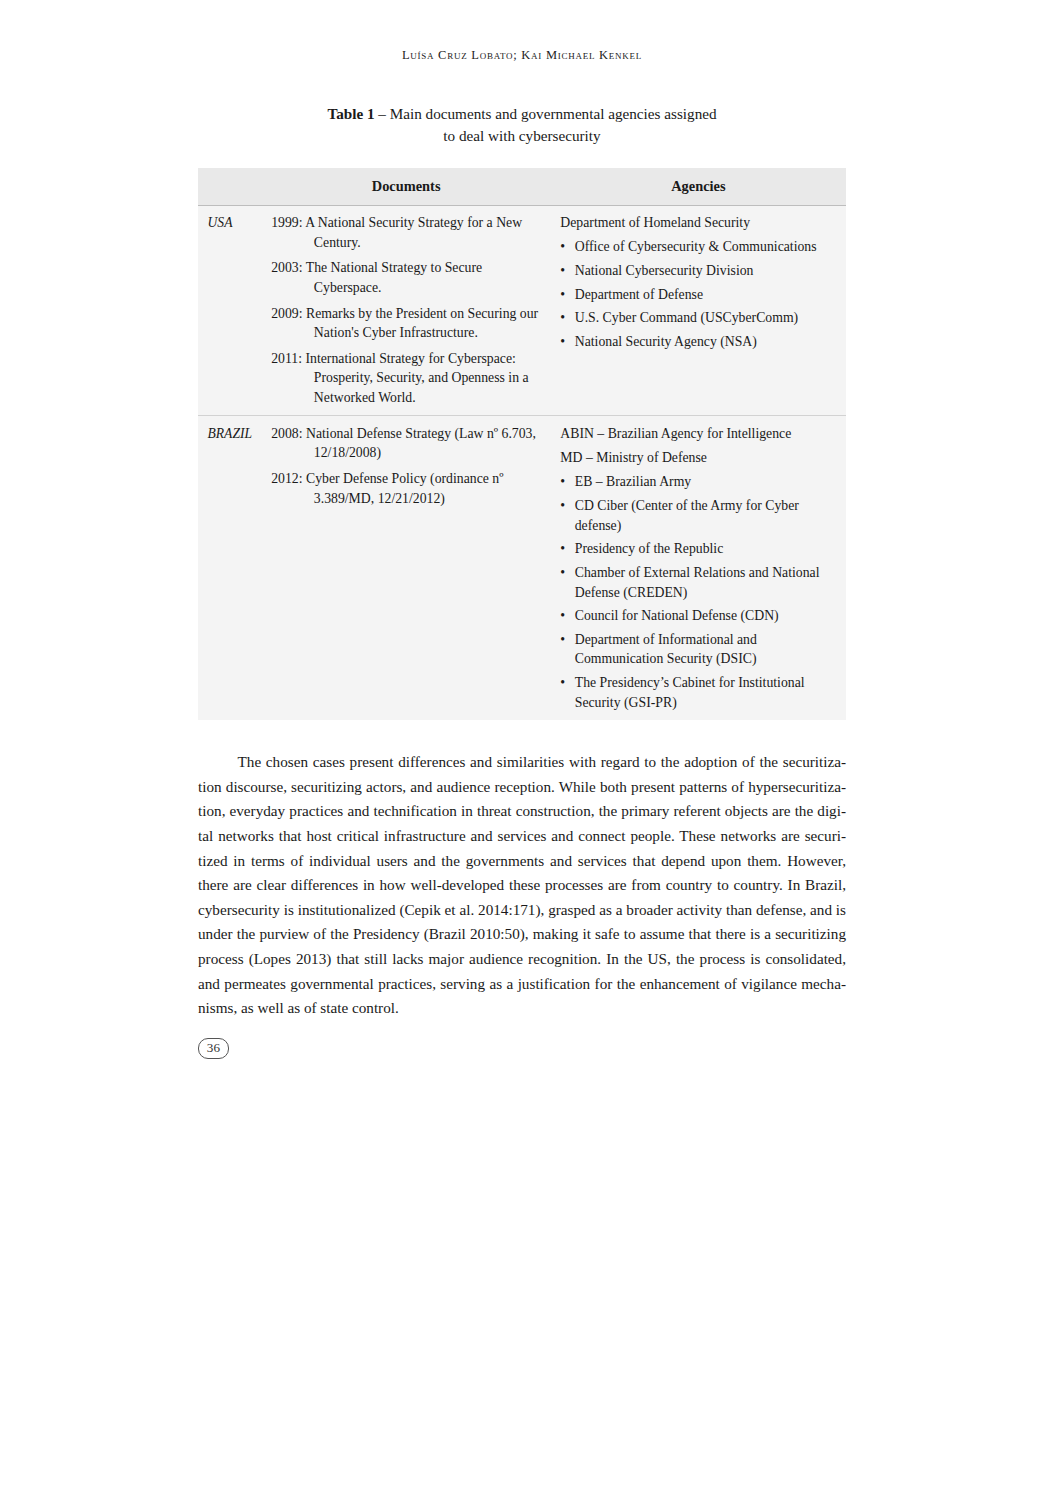Luísa Cruz Lobato; Kai Michael Kenkel
Table 1 – Main documents and governmental agencies assigned
to deal with cybersecurity
| | Documents | Agencies |
| --- | --- | --- |
| USA | 1999: A National Security Strategy for a New Century. 2003: The National Strategy to Secure Cyberspace. 2009: Remarks by the President on Securing our Nation's Cyber Infrastructure. 2011: International Strategy for Cyberspace: Prosperity, Security, and Openness in a Networked World. | Department of Homeland Security Office of Cybersecurity & Communications National Cybersecurity Division Department of Defense U.S. Cyber Command (USCyberComm) National Security Agency (NSA) |
| BRAZIL | 2008: National Defense Strategy (Law nº 6.703, 12/18/2008) 2012: Cyber Defense Policy (ordinance nº 3.389/MD, 12/21/2012) | ABIN – Brazilian Agency for Intelligence MD – Ministry of Defense EB – Brazilian Army CD Ciber (Center of the Army for Cyber defense) Presidency of the Republic Chamber of External Relations and National Defense (CREDEN) Council for National Defense (CDN) Department of Informational and Communication Security (DSIC) The Presidency’s Cabinet for Institutional Security (GSI-PR) |
The chosen cases present differences and similarities with regard to the adoption of the securitization discourse, securitizing actors, and audience reception. While both present patterns of hypersecuritization, everyday practices and technification in threat construction, the primary referent objects are the digital networks that host critical infrastructure and services and connect people. These networks are securitized in terms of individual users and the governments and services that depend upon them. However, there are clear differences in how well-developed these processes are from country to country. In Brazil, cybersecurity is institutionalized (Cepik et al. 2014:171), grasped as a broader activity than defense, and is under the purview of the Presidency (Brazil 2010:50), making it safe to assume that there is a securitizing process (Lopes 2013) that still lacks major audience recognition. In the US, the process is consolidated, and permeates governmental practices, serving as a justification for the enhancement of vigilance mechanisms, as well as of state control.
36